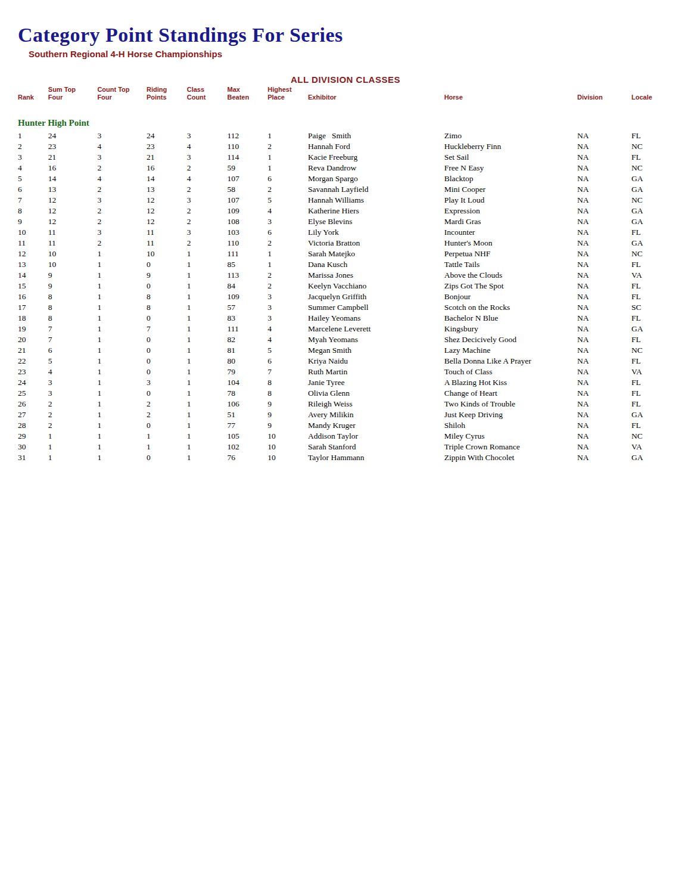Category Point Standings For Series
Southern Regional 4-H Horse Championships
ALL DIVISION CLASSES
| Rank | Sum Top Four | Count Top Four | Riding Points | Class Count | Max Beaten | Highest Place | Exhibitor | Horse | Division | Locale |
| --- | --- | --- | --- | --- | --- | --- | --- | --- | --- | --- |
| Hunter High Point |
| 1 | 24 | 3 | 24 | 3 | 112 | 1 | Paige Smith | Zimo | NA | FL |
| 2 | 23 | 4 | 23 | 4 | 110 | 2 | Hannah Ford | Huckleberry Finn | NA | NC |
| 3 | 21 | 3 | 21 | 3 | 114 | 1 | Kacie Freeburg | Set Sail | NA | FL |
| 4 | 16 | 2 | 16 | 2 | 59 | 1 | Reva Dandrow | Free N Easy | NA | NC |
| 5 | 14 | 4 | 14 | 4 | 107 | 6 | Morgan Spargo | Blacktop | NA | GA |
| 6 | 13 | 2 | 13 | 2 | 58 | 2 | Savannah Layfield | Mini Cooper | NA | GA |
| 7 | 12 | 3 | 12 | 3 | 107 | 5 | Hannah Williams | Play It Loud | NA | NC |
| 8 | 12 | 2 | 12 | 2 | 109 | 4 | Katherine Hiers | Expression | NA | GA |
| 9 | 12 | 2 | 12 | 2 | 108 | 3 | Elyse Blevins | Mardi Gras | NA | GA |
| 10 | 11 | 3 | 11 | 3 | 103 | 6 | Lily York | Incounter | NA | FL |
| 11 | 11 | 2 | 11 | 2 | 110 | 2 | Victoria Bratton | Hunter's Moon | NA | GA |
| 12 | 10 | 1 | 10 | 1 | 111 | 1 | Sarah Matejko | Perpetua NHF | NA | NC |
| 13 | 10 | 1 | 0 | 1 | 85 | 1 | Dana Kusch | Tattle Tails | NA | FL |
| 14 | 9 | 1 | 9 | 1 | 113 | 2 | Marissa Jones | Above the Clouds | NA | VA |
| 15 | 9 | 1 | 0 | 1 | 84 | 2 | Keelyn Vacchiano | Zips Got The Spot | NA | FL |
| 16 | 8 | 1 | 8 | 1 | 109 | 3 | Jacquelyn Griffith | Bonjour | NA | FL |
| 17 | 8 | 1 | 8 | 1 | 57 | 3 | Summer Campbell | Scotch on the Rocks | NA | SC |
| 18 | 8 | 1 | 0 | 1 | 83 | 3 | Hailey Yeomans | Bachelor N Blue | NA | FL |
| 19 | 7 | 1 | 7 | 1 | 111 | 4 | Marcelene Leverett | Kingsbury | NA | GA |
| 20 | 7 | 1 | 0 | 1 | 82 | 4 | Myah Yeomans | Shez Decicively Good | NA | FL |
| 21 | 6 | 1 | 0 | 1 | 81 | 5 | Megan Smith | Lazy Machine | NA | NC |
| 22 | 5 | 1 | 0 | 1 | 80 | 6 | Kriya Naidu | Bella Donna Like A Prayer | NA | FL |
| 23 | 4 | 1 | 0 | 1 | 79 | 7 | Ruth Martin | Touch of Class | NA | VA |
| 24 | 3 | 1 | 3 | 1 | 104 | 8 | Janie Tyree | A Blazing Hot Kiss | NA | FL |
| 25 | 3 | 1 | 0 | 1 | 78 | 8 | Olivia Glenn | Change of Heart | NA | FL |
| 26 | 2 | 1 | 2 | 1 | 106 | 9 | Rileigh Weiss | Two Kinds of Trouble | NA | FL |
| 27 | 2 | 1 | 2 | 1 | 51 | 9 | Avery Milikin | Just Keep Driving | NA | GA |
| 28 | 2 | 1 | 0 | 1 | 77 | 9 | Mandy Kruger | Shiloh | NA | FL |
| 29 | 1 | 1 | 1 | 1 | 105 | 10 | Addison Taylor | Miley Cyrus | NA | NC |
| 30 | 1 | 1 | 1 | 1 | 102 | 10 | Sarah Stanford | Triple Crown Romance | NA | VA |
| 31 | 1 | 1 | 0 | 1 | 76 | 10 | Taylor Hammann | Zippin With Chocolet | NA | GA |